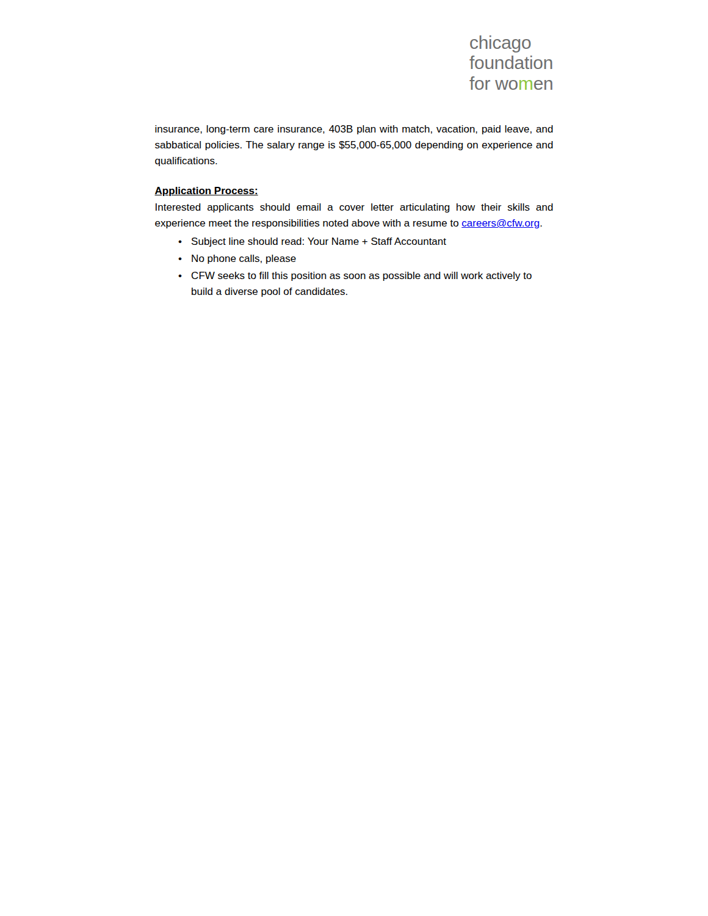chicago
foundation
for women
insurance, long-term care insurance, 403B plan with match, vacation, paid leave, and sabbatical policies. The salary range is $55,000-65,000 depending on experience and qualifications.
Application Process:
Interested applicants should email a cover letter articulating how their skills and experience meet the responsibilities noted above with a resume to careers@cfw.org.
Subject line should read: Your Name + Staff Accountant
No phone calls, please
CFW seeks to fill this position as soon as possible and will work actively to build a diverse pool of candidates.